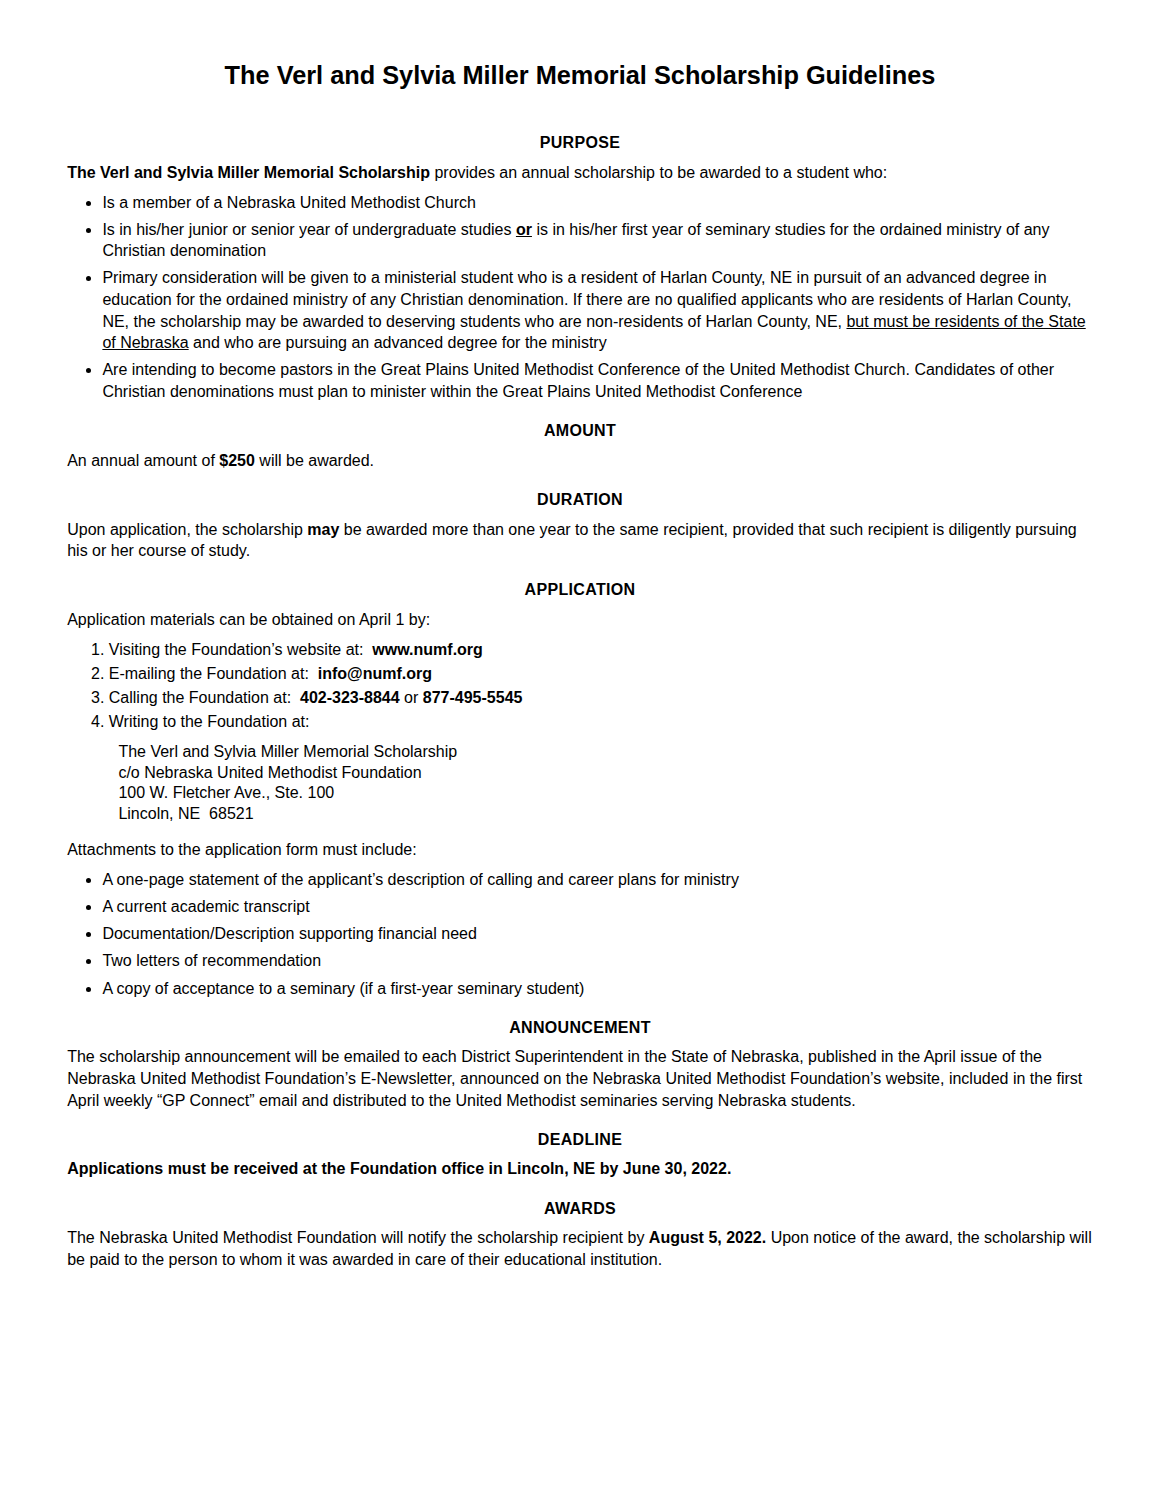The Verl and Sylvia Miller Memorial Scholarship Guidelines
PURPOSE
The Verl and Sylvia Miller Memorial Scholarship provides an annual scholarship to be awarded to a student who:
Is a member of a Nebraska United Methodist Church
Is in his/her junior or senior year of undergraduate studies or is in his/her first year of seminary studies for the ordained ministry of any Christian denomination
Primary consideration will be given to a ministerial student who is a resident of Harlan County, NE in pursuit of an advanced degree in education for the ordained ministry of any Christian denomination. If there are no qualified applicants who are residents of Harlan County, NE, the scholarship may be awarded to deserving students who are non-residents of Harlan County, NE, but must be residents of the State of Nebraska and who are pursuing an advanced degree for the ministry
Are intending to become pastors in the Great Plains United Methodist Conference of the United Methodist Church. Candidates of other Christian denominations must plan to minister within the Great Plains United Methodist Conference
AMOUNT
An annual amount of $250 will be awarded.
DURATION
Upon application, the scholarship may be awarded more than one year to the same recipient, provided that such recipient is diligently pursuing his or her course of study.
APPLICATION
Application materials can be obtained on April 1 by:
Visiting the Foundation’s website at: www.numf.org
E-mailing the Foundation at: info@numf.org
Calling the Foundation at: 402-323-8844 or 877-495-5545
Writing to the Foundation at:
The Verl and Sylvia Miller Memorial Scholarship
c/o Nebraska United Methodist Foundation
100 W. Fletcher Ave., Ste. 100
Lincoln, NE 68521
Attachments to the application form must include:
A one-page statement of the applicant’s description of calling and career plans for ministry
A current academic transcript
Documentation/Description supporting financial need
Two letters of recommendation
A copy of acceptance to a seminary (if a first-year seminary student)
ANNOUNCEMENT
The scholarship announcement will be emailed to each District Superintendent in the State of Nebraska, published in the April issue of the Nebraska United Methodist Foundation’s E-Newsletter, announced on the Nebraska United Methodist Foundation’s website, included in the first April weekly “GP Connect” email and distributed to the United Methodist seminaries serving Nebraska students.
DEADLINE
Applications must be received at the Foundation office in Lincoln, NE by June 30, 2022.
AWARDS
The Nebraska United Methodist Foundation will notify the scholarship recipient by August 5, 2022. Upon notice of the award, the scholarship will be paid to the person to whom it was awarded in care of their educational institution.